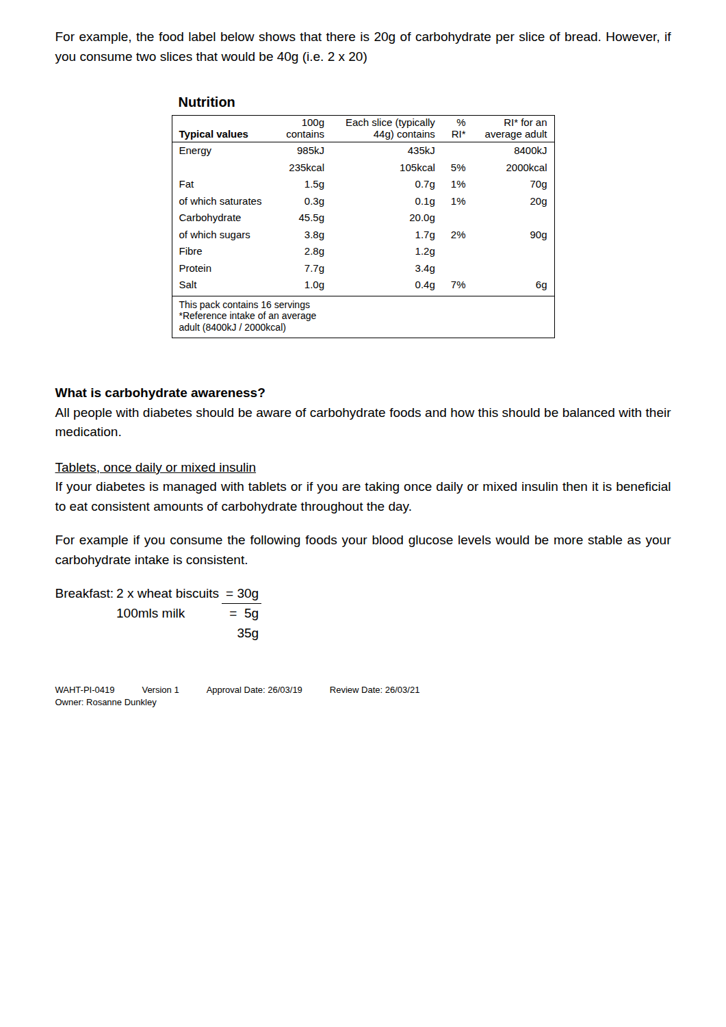For example, the food label below shows that there is 20g of carbohydrate per slice of bread. However, if you consume two slices that would be 40g (i.e. 2 x 20)
Nutrition
| Typical values | 100g contains | Each slice (typically 44g) contains | % RI* | RI* for an average adult |
| --- | --- | --- | --- | --- |
| Energy | 985kJ | 435kJ | | 8400kJ |
| | 235kcal | 105kcal | 5% | 2000kcal |
| Fat | 1.5g | 0.7g | 1% | 70g |
| of which saturates | 0.3g | 0.1g | 1% | 20g |
| Carbohydrate | 45.5g | 20.0g | | |
| of which sugars | 3.8g | 1.7g | 2% | 90g |
| Fibre | 2.8g | 1.2g | | |
| Protein | 7.7g | 3.4g | | |
| Salt | 1.0g | 0.4g | 7% | 6g |
| This pack contains 16 servings *Reference intake of an average adult (8400kJ / 2000kcal) |
What is carbohydrate awareness?
All people with diabetes should be aware of carbohydrate foods and how this should be balanced with their medication.
Tablets, once daily or mixed insulin
If your diabetes is managed with tablets or if you are taking once daily or mixed insulin then it is beneficial to eat consistent amounts of carbohydrate throughout the day.
For example if you consume the following foods your blood glucose levels would be more stable as your carbohydrate intake is consistent.
| Breakfast: | 2 x wheat biscuits | = 30g |
| | 100mls milk | = 5g |
| | | 35g |
WAHT-PI-0419 Version 1 Approval Date: 26/03/19 Review Date: 26/03/21
Owner: Rosanne Dunkley